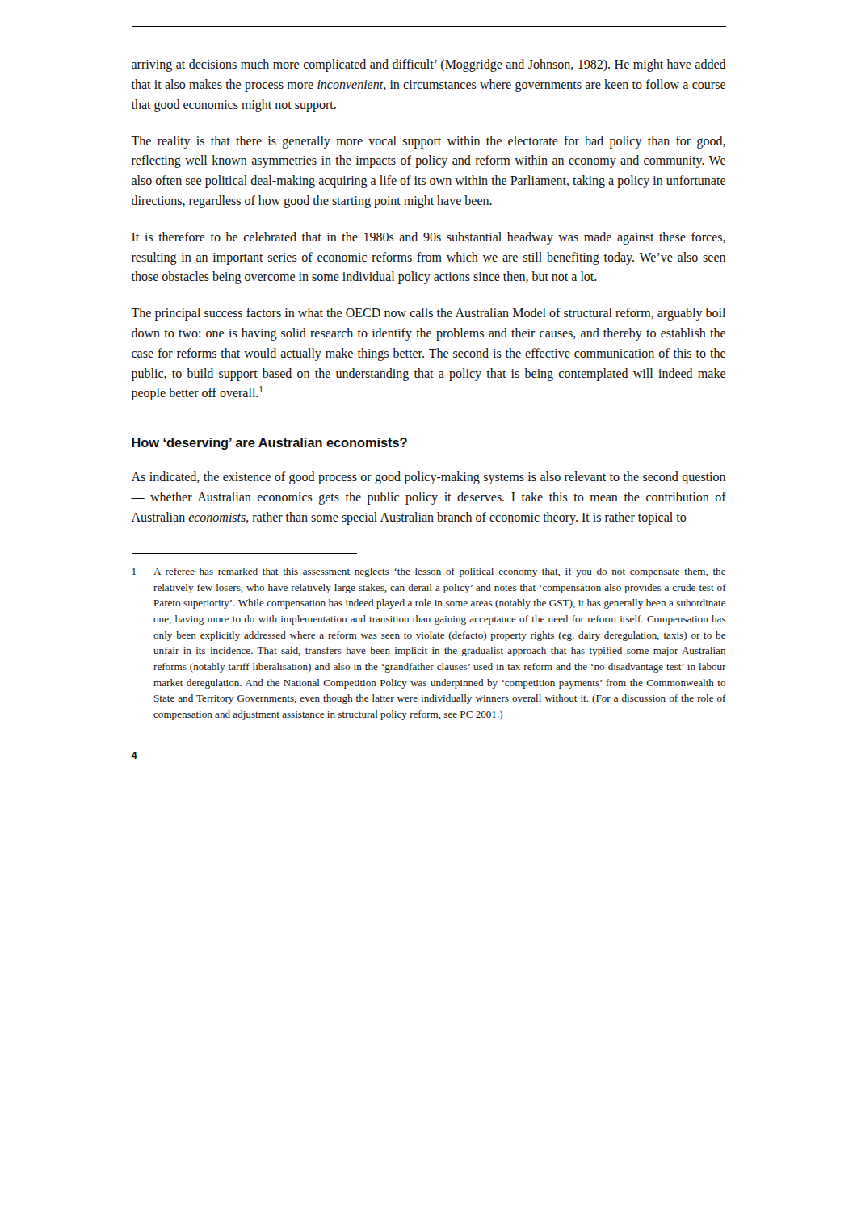arriving at decisions much more complicated and difficult’ (Moggridge and Johnson, 1982). He might have added that it also makes the process more inconvenient, in circumstances where governments are keen to follow a course that good economics might not support.
The reality is that there is generally more vocal support within the electorate for bad policy than for good, reflecting well known asymmetries in the impacts of policy and reform within an economy and community. We also often see political deal-making acquiring a life of its own within the Parliament, taking a policy in unfortunate directions, regardless of how good the starting point might have been.
It is therefore to be celebrated that in the 1980s and 90s substantial headway was made against these forces, resulting in an important series of economic reforms from which we are still benefiting today. We’ve also seen those obstacles being overcome in some individual policy actions since then, but not a lot.
The principal success factors in what the OECD now calls the Australian Model of structural reform, arguably boil down to two: one is having solid research to identify the problems and their causes, and thereby to establish the case for reforms that would actually make things better. The second is the effective communication of this to the public, to build support based on the understanding that a policy that is being contemplated will indeed make people better off overall.1
How ‘deserving’ are Australian economists?
As indicated, the existence of good process or good policy-making systems is also relevant to the second question — whether Australian economics gets the public policy it deserves. I take this to mean the contribution of Australian economists, rather than some special Australian branch of economic theory. It is rather topical to
1 A referee has remarked that this assessment neglects ‘the lesson of political economy that, if you do not compensate them, the relatively few losers, who have relatively large stakes, can derail a policy’ and notes that ‘compensation also provides a crude test of Pareto superiority’. While compensation has indeed played a role in some areas (notably the GST), it has generally been a subordinate one, having more to do with implementation and transition than gaining acceptance of the need for reform itself. Compensation has only been explicitly addressed where a reform was seen to violate (defacto) property rights (eg. dairy deregulation, taxis) or to be unfair in its incidence. That said, transfers have been implicit in the gradualist approach that has typified some major Australian reforms (notably tariff liberalisation) and also in the ‘grandfather clauses’ used in tax reform and the ‘no disadvantage test’ in labour market deregulation. And the National Competition Policy was underpinned by ‘competition payments’ from the Commonwealth to State and Territory Governments, even though the latter were individually winners overall without it. (For a discussion of the role of compensation and adjustment assistance in structural policy reform, see PC 2001.)
4